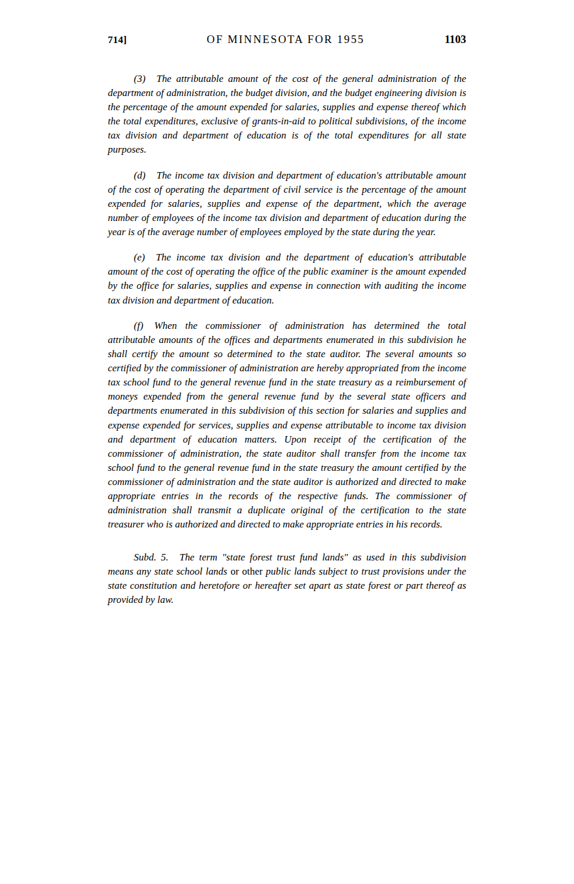714] OF MINNESOTA FOR 1955 1103
(3) The attributable amount of the cost of the general administration of the department of administration, the budget division, and the budget engineering division is the percentage of the amount expended for salaries, supplies and expense thereof which the total expenditures, exclusive of grants-in-aid to political subdivisions, of the income tax division and department of education is of the total expenditures for all state purposes.
(d) The income tax division and department of education's attributable amount of the cost of operating the department of civil service is the percentage of the amount expended for salaries, supplies and expense of the department, which the average number of employees of the income tax division and department of education during the year is of the average number of employees employed by the state during the year.
(e) The income tax division and the department of education's attributable amount of the cost of operating the office of the public examiner is the amount expended by the office for salaries, supplies and expense in connection with auditing the income tax division and department of education.
(f) When the commissioner of administration has determined the total attributable amounts of the offices and departments enumerated in this subdivision he shall certify the amount so determined to the state auditor. The several amounts so certified by the commissioner of administration are hereby appropriated from the income tax school fund to the general revenue fund in the state treasury as a reimbursement of moneys expended from the general revenue fund by the several state officers and departments enumerated in this subdivision of this section for salaries and supplies and expense expended for services, supplies and expense attributable to income tax division and department of education matters. Upon receipt of the certification of the commissioner of administration, the state auditor shall transfer from the income tax school fund to the general revenue fund in the state treasury the amount certified by the commissioner of administration and the state auditor is authorized and directed to make appropriate entries in the records of the respective funds. The commissioner of administration shall transmit a duplicate original of the certification to the state treasurer who is authorized and directed to make appropriate entries in his records.
Subd. 5. The term "state forest trust fund lands" as used in this subdivision means any state school lands or other public lands subject to trust provisions under the state constitution and heretofore or hereafter set apart as state forest or part thereof as provided by law.